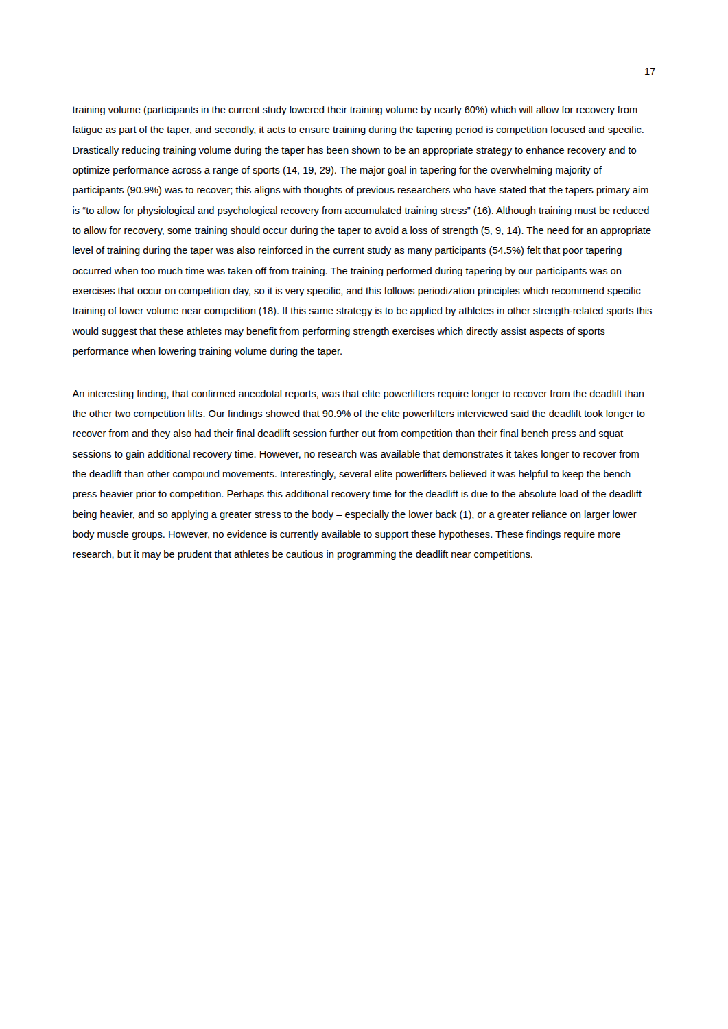17
training volume (participants in the current study lowered their training volume by nearly 60%) which will allow for recovery from fatigue as part of the taper, and secondly, it acts to ensure training during the tapering period is competition focused and specific. Drastically reducing training volume during the taper has been shown to be an appropriate strategy to enhance recovery and to optimize performance across a range of sports (14, 19, 29). The major goal in tapering for the overwhelming majority of participants (90.9%) was to recover; this aligns with thoughts of previous researchers who have stated that the tapers primary aim is “to allow for physiological and psychological recovery from accumulated training stress” (16). Although training must be reduced to allow for recovery, some training should occur during the taper to avoid a loss of strength (5, 9, 14). The need for an appropriate level of training during the taper was also reinforced in the current study as many participants (54.5%) felt that poor tapering occurred when too much time was taken off from training. The training performed during tapering by our participants was on exercises that occur on competition day, so it is very specific, and this follows periodization principles which recommend specific training of lower volume near competition (18). If this same strategy is to be applied by athletes in other strength-related sports this would suggest that these athletes may benefit from performing strength exercises which directly assist aspects of sports performance when lowering training volume during the taper.
An interesting finding, that confirmed anecdotal reports, was that elite powerlifters require longer to recover from the deadlift than the other two competition lifts. Our findings showed that 90.9% of the elite powerlifters interviewed said the deadlift took longer to recover from and they also had their final deadlift session further out from competition than their final bench press and squat sessions to gain additional recovery time. However, no research was available that demonstrates it takes longer to recover from the deadlift than other compound movements. Interestingly, several elite powerlifters believed it was helpful to keep the bench press heavier prior to competition. Perhaps this additional recovery time for the deadlift is due to the absolute load of the deadlift being heavier, and so applying a greater stress to the body – especially the lower back (1), or a greater reliance on larger lower body muscle groups. However, no evidence is currently available to support these hypotheses. These findings require more research, but it may be prudent that athletes be cautious in programming the deadlift near competitions.